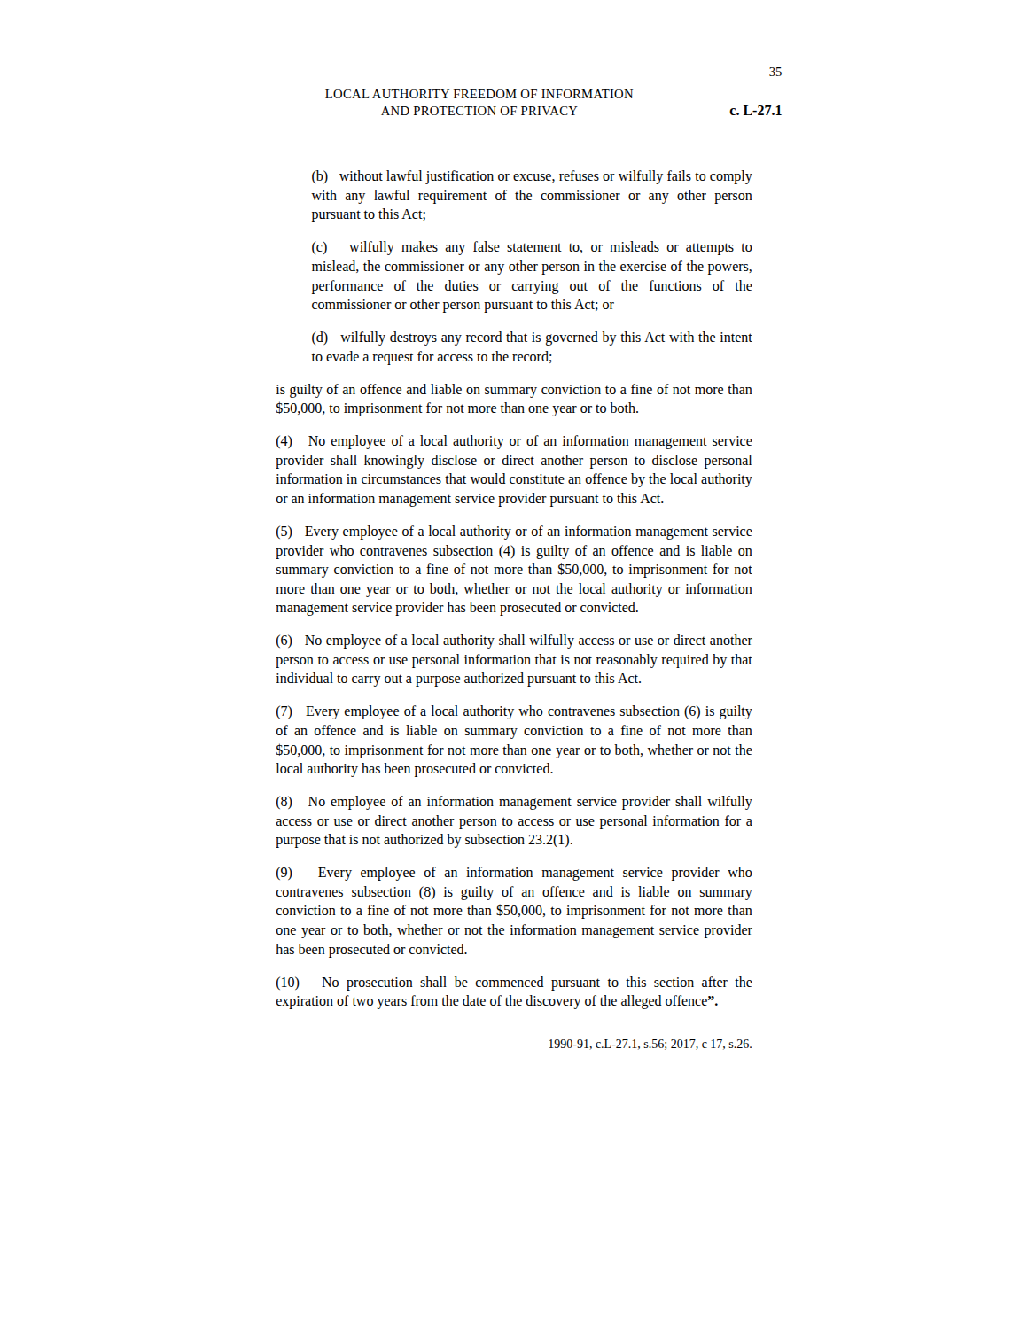35
LOCAL AUTHORITY FREEDOM OF INFORMATION
AND PROTECTION OF PRIVACY
c. L-27.1
(b) without lawful justification or excuse, refuses or wilfully fails to comply with any lawful requirement of the commissioner or any other person pursuant to this Act;
(c) wilfully makes any false statement to, or misleads or attempts to mislead, the commissioner or any other person in the exercise of the powers, performance of the duties or carrying out of the functions of the commissioner or other person pursuant to this Act; or
(d) wilfully destroys any record that is governed by this Act with the intent to evade a request for access to the record;
is guilty of an offence and liable on summary conviction to a fine of not more than $50,000, to imprisonment for not more than one year or to both.
(4) No employee of a local authority or of an information management service provider shall knowingly disclose or direct another person to disclose personal information in circumstances that would constitute an offence by the local authority or an information management service provider pursuant to this Act.
(5) Every employee of a local authority or of an information management service provider who contravenes subsection (4) is guilty of an offence and is liable on summary conviction to a fine of not more than $50,000, to imprisonment for not more than one year or to both, whether or not the local authority or information management service provider has been prosecuted or convicted.
(6) No employee of a local authority shall wilfully access or use or direct another person to access or use personal information that is not reasonably required by that individual to carry out a purpose authorized pursuant to this Act.
(7) Every employee of a local authority who contravenes subsection (6) is guilty of an offence and is liable on summary conviction to a fine of not more than $50,000, to imprisonment for not more than one year or to both, whether or not the local authority has been prosecuted or convicted.
(8) No employee of an information management service provider shall wilfully access or use or direct another person to access or use personal information for a purpose that is not authorized by subsection 23.2(1).
(9) Every employee of an information management service provider who contravenes subsection (8) is guilty of an offence and is liable on summary conviction to a fine of not more than $50,000, to imprisonment for not more than one year or to both, whether or not the information management service provider has been prosecuted or convicted.
(10) No prosecution shall be commenced pursuant to this section after the expiration of two years from the date of the discovery of the alleged offence”.
1990-91, c.L-27.1, s.56; 2017, c 17, s.26.